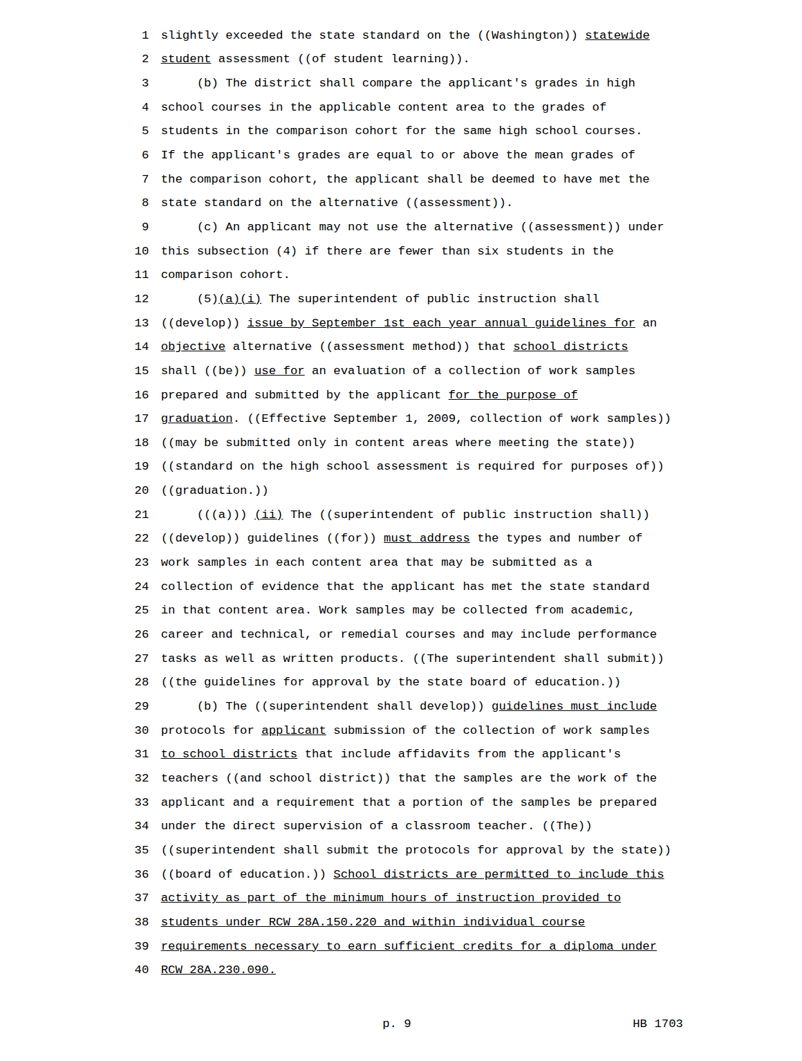slightly exceeded the state standard on the Washington statewide
student assessment of student learning.
(b) The district shall compare the applicant's grades in high
school courses in the applicable content area to the grades of
students in the comparison cohort for the same high school courses.
If the applicant's grades are equal to or above the mean grades of
the comparison cohort, the applicant shall be deemed to have met the
state standard on the alternative assessment.
(c) An applicant may not use the alternative assessment under
this subsection (4) if there are fewer than six students in the
comparison cohort.
(5)(a)(i) The superintendent of public instruction shall
develop issue by September 1st each year annual guidelines for an
objective alternative assessment method that school districts
shall be use for an evaluation of a collection of work samples
prepared and submitted by the applicant for the purpose of
graduation. Effective September 1, 2009, collection of work samples
may be submitted only in content areas where meeting the state
standard on the high school assessment is required for purposes of
graduation.
(a) (ii) The superintendent of public instruction shall
develop guidelines for must address the types and number of
work samples in each content area that may be submitted as a
collection of evidence that the applicant has met the state standard
in that content area. Work samples may be collected from academic,
career and technical, or remedial courses and may include performance
tasks as well as written products. The superintendent shall submit
the guidelines for approval by the state board of education.
(b) The superintendent shall develop guidelines must include
protocols for applicant submission of the collection of work samples
to school districts that include affidavits from the applicant's
teachers and school district that the samples are the work of the
applicant and a requirement that a portion of the samples be prepared
under the direct supervision of a classroom teacher. The
superintendent shall submit the protocols for approval by the state
board of education. School districts are permitted to include this
activity as part of the minimum hours of instruction provided to
students under RCW 28A.150.220 and within individual course
requirements necessary to earn sufficient credits for a diploma under
RCW 28A.230.090.
p. 9 HB 1703